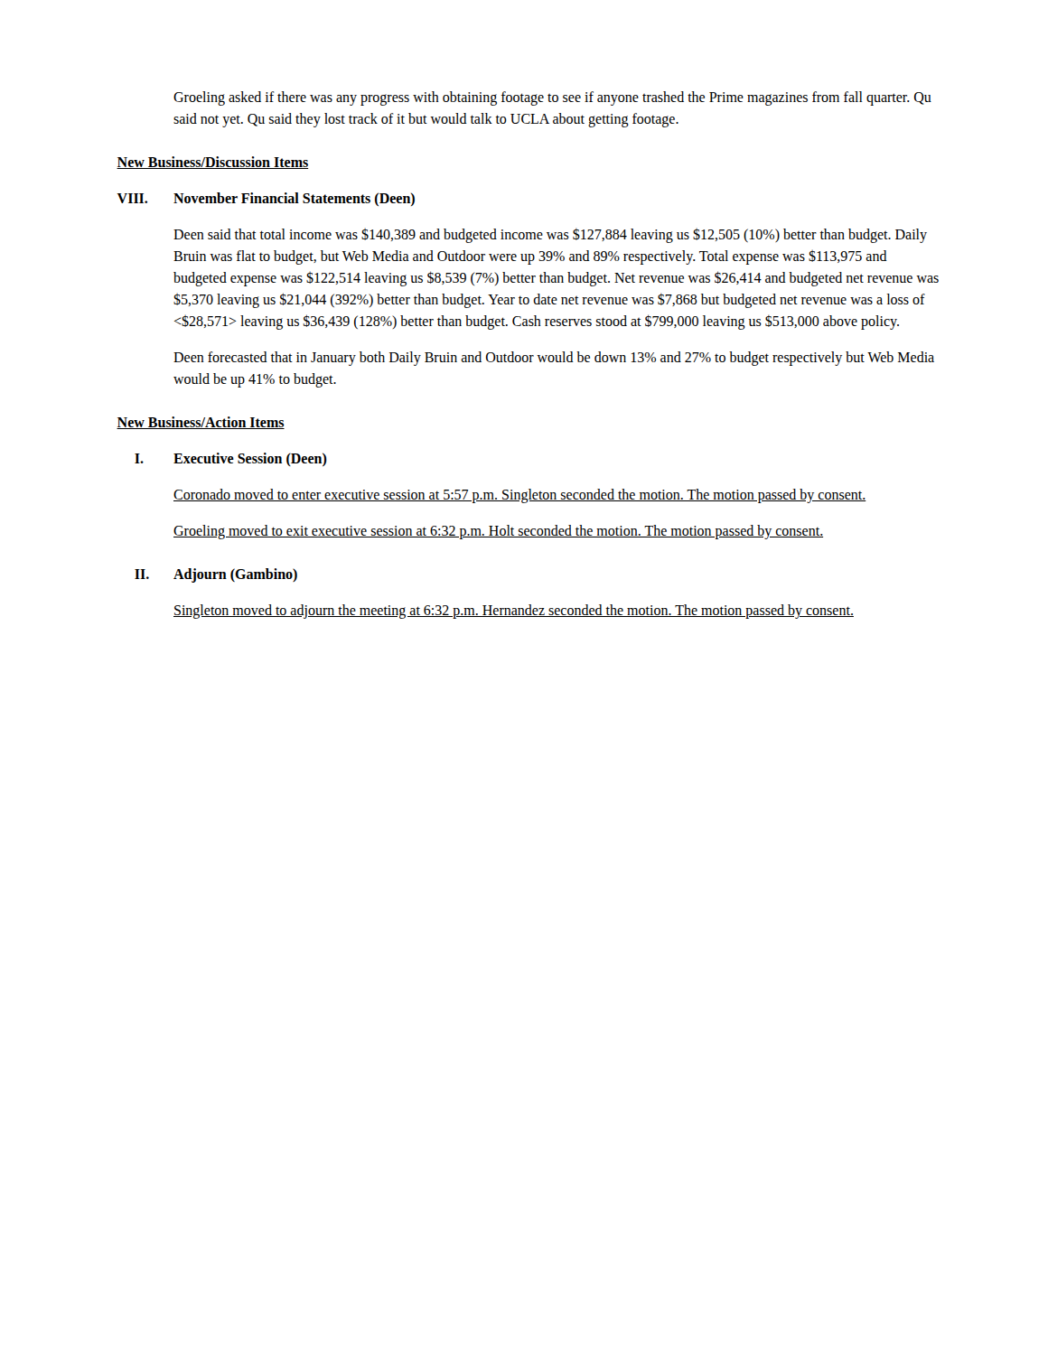Groeling asked if there was any progress with obtaining footage to see if anyone trashed the Prime magazines from fall quarter. Qu said not yet. Qu said they lost track of it but would talk to UCLA about getting footage.
New Business/Discussion Items
VIII.
November Financial Statements (Deen)
Deen said that total income was $140,389 and budgeted income was $127,884 leaving us $12,505 (10%) better than budget. Daily Bruin was flat to budget, but Web Media and Outdoor were up 39% and 89% respectively. Total expense was $113,975 and budgeted expense was $122,514 leaving us $8,539 (7%) better than budget. Net revenue was $26,414 and budgeted net revenue was $5,370 leaving us $21,044 (392%) better than budget. Year to date net revenue was $7,868 but budgeted net revenue was a loss of <$28,571> leaving us $36,439 (128%) better than budget. Cash reserves stood at $799,000 leaving us $513,000 above policy.
Deen forecasted that in January both Daily Bruin and Outdoor would be down 13% and 27% to budget respectively but Web Media would be up 41% to budget.
New Business/Action Items
I.
Executive Session (Deen)
Coronado moved to enter executive session at 5:57 p.m. Singleton seconded the motion. The motion passed by consent.
Groeling moved to exit executive session at 6:32 p.m. Holt seconded the motion. The motion passed by consent.
II.
Adjourn (Gambino)
Singleton moved to adjourn the meeting at 6:32 p.m. Hernandez seconded the motion. The motion passed by consent.